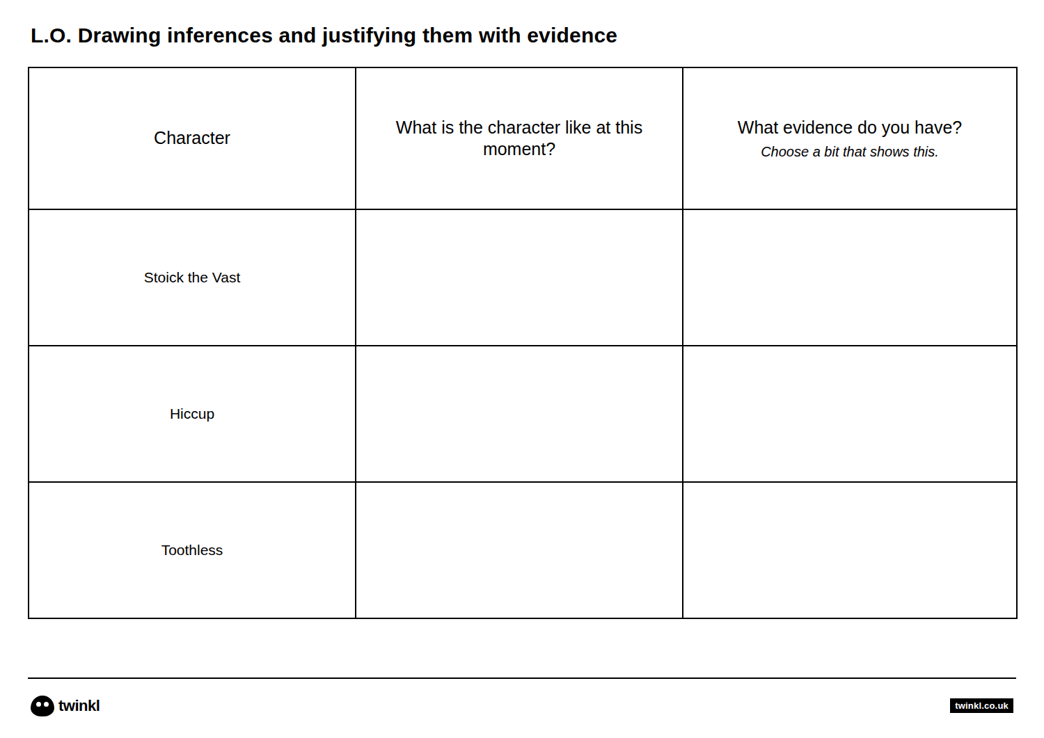L.O. Drawing inferences and justifying them with evidence
| Character | What is the character like at this moment? | What evidence do you have? Choose a bit that shows this. |
| --- | --- | --- |
| Stoick the Vast | | |
| Hiccup | | |
| Toothless | | |
twinkl
twinkl.co.uk